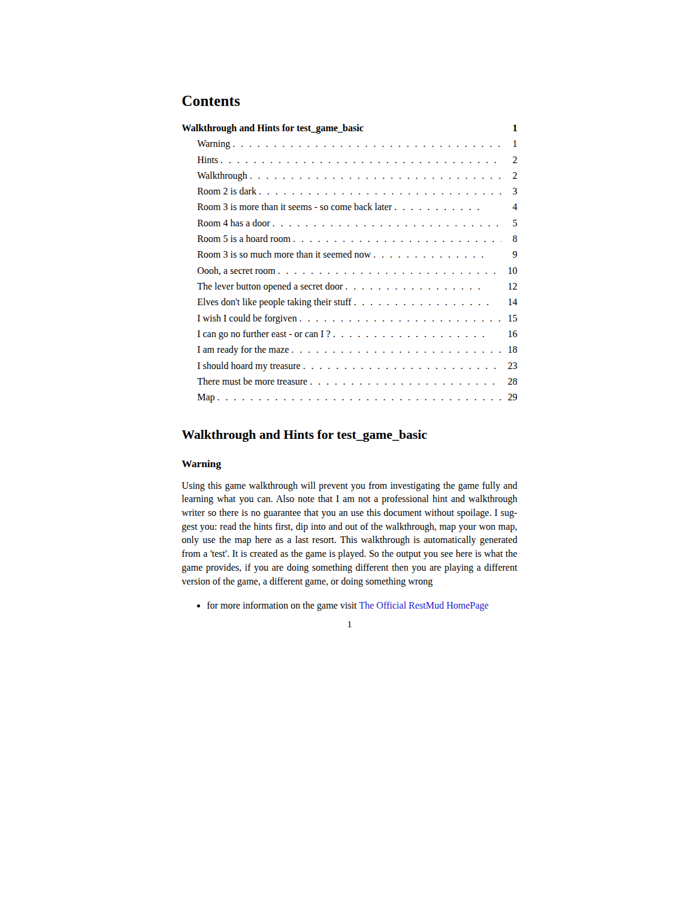Contents
Walkthrough and Hints for test_game_basic 1
Warning. . . . . . . . . . . . . . . . . . . . . . . . . . . . . . . . . . . . . . 1
Hints. . . . . . . . . . . . . . . . . . . . . . . . . . . . . . . . . . . . . . . . 2
Walkthrough. . . . . . . . . . . . . . . . . . . . . . . . . . . . . . . . . . 2
Room 2 is dark. . . . . . . . . . . . . . . . . . . . . . . . . . . . . . . . 3
Room 3 is more than it seems - so come back later. . . . . . . . . . . 4
Room 4 has a door. . . . . . . . . . . . . . . . . . . . . . . . . . . . . . 5
Room 5 is a hoard room. . . . . . . . . . . . . . . . . . . . . . . . . . 8
Room 3 is so much more than it seemed now. . . . . . . . . . . . . . 9
Oooh, a secret room. . . . . . . . . . . . . . . . . . . . . . . . . . . . 10
The lever button opened a secret door. . . . . . . . . . . . . . . . . 12
Elves don't like people taking their stuff. . . . . . . . . . . . . . . . . 14
I wish I could be forgiven. . . . . . . . . . . . . . . . . . . . . . . . . 15
I can go no further east - or can I ?. . . . . . . . . . . . . . . . . . . 16
I am ready for the maze. . . . . . . . . . . . . . . . . . . . . . . . . . 18
I should hoard my treasure. . . . . . . . . . . . . . . . . . . . . . . . 23
There must be more treasure. . . . . . . . . . . . . . . . . . . . . . . 28
Map. . . . . . . . . . . . . . . . . . . . . . . . . . . . . . . . . . . . . . . . 29
Walkthrough and Hints for test_game_basic
Warning
Using this game walkthrough will prevent you from investigating the game fully and learning what you can. Also note that I am not a professional hint and walkthrough writer so there is no guarantee that you an use this document without spoilage. I suggest you: read the hints first, dip into and out of the walkthrough, map your won map, only use the map here as a last resort. This walkthrough is automatically generated from a 'test'. It is created as the game is played. So the output you see here is what the game provides, if you are doing something different then you are playing a different version of the game, a different game, or doing something wrong
for more information on the game visit The Official RestMud HomePage
1